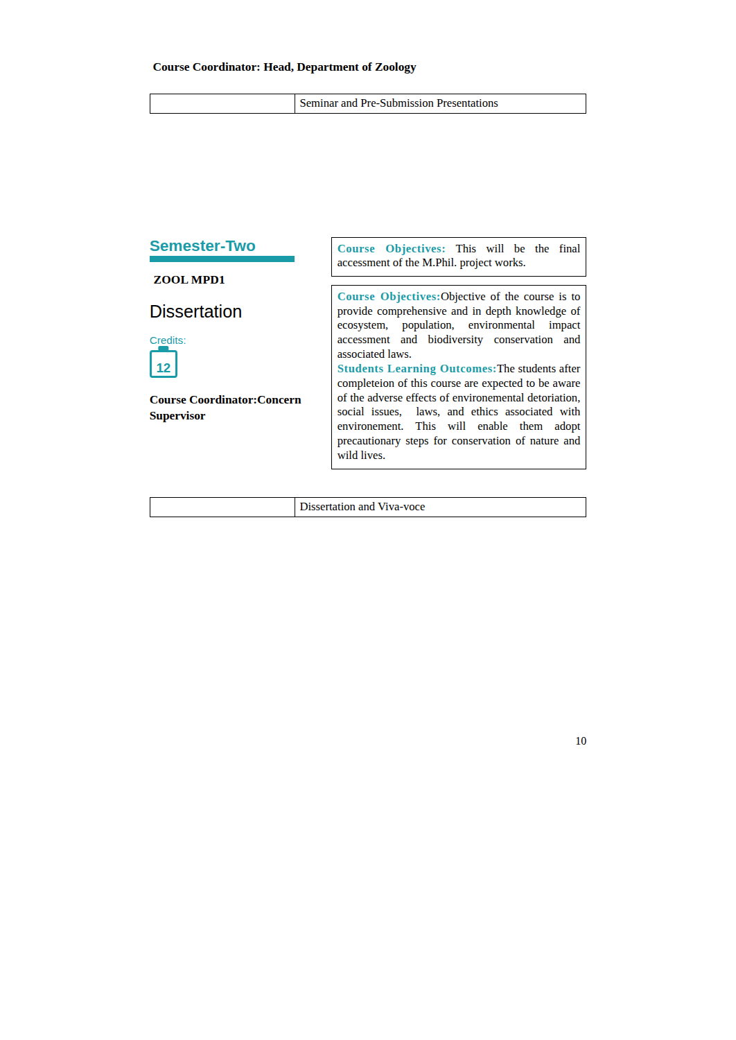Course Coordinator: Head, Department of Zoology
| | Seminar and Pre-Submission Presentations |
| Semester-Two ZOOL MPD1 Dissertation Credits: 12 Course Coordinator:Concern Supervisor | Course Objectives: This will be the final accessment of the M.Phil. project works. Course Objectives: Objective of the course is to provide comprehensive and in depth knowledge of ecosystem, population, environmental impact accessment and biodiversity conservation and associated laws. Students Learning Outcomes: The students after completeion of this course are expected to be aware of the adverse effects of environemental detoriation, social issues, laws, and ethics associated with environement. This will enable them adopt precautionary steps for conservation of nature and wild lives. |
| | Dissertation and Viva-voce |
10